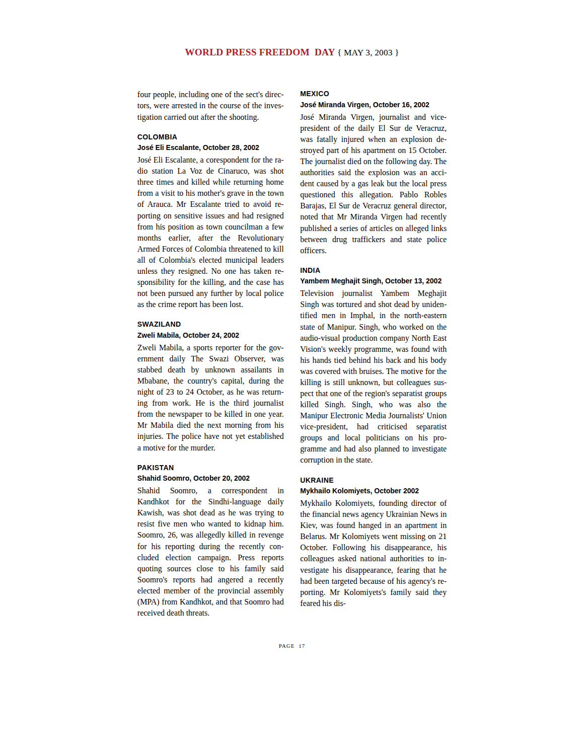WORLD PRESS FREEDOM DAY { MAY 3, 2003 }
four people, including one of the sect's directors, were arrested in the course of the investigation carried out after the shooting.
COLOMBIA
José Eli Escalante, October 28, 2002
José Eli Escalante, a corespondent for the radio station La Voz de Cinaruco, was shot three times and killed while returning home from a visit to his mother's grave in the town of Arauca. Mr Escalante tried to avoid reporting on sensitive issues and had resigned from his position as town councilman a few months earlier, after the Revolutionary Armed Forces of Colombia threatened to kill all of Colombia's elected municipal leaders unless they resigned. No one has taken responsibility for the killing, and the case has not been pursued any further by local police as the crime report has been lost.
SWAZILAND
Zweli Mabila, October 24, 2002
Zweli Mabila, a sports reporter for the government daily The Swazi Observer, was stabbed death by unknown assailants in Mbabane, the country's capital, during the night of 23 to 24 October, as he was returning from work. He is the third journalist from the newspaper to be killed in one year. Mr Mabila died the next morning from his injuries. The police have not yet established a motive for the murder.
PAKISTAN
Shahid Soomro, October 20, 2002
Shahid Soomro, a correspondent in Kandhkot for the Sindhi-language daily Kawish, was shot dead as he was trying to resist five men who wanted to kidnap him. Soomro, 26, was allegedly killed in revenge for his reporting during the recently concluded election campaign. Press reports quoting sources close to his family said Soomro's reports had angered a recently elected member of the provincial assembly (MPA) from Kandhkot, and that Soomro had received death threats.
MEXICO
José Miranda Virgen, October 16, 2002
José Miranda Virgen, journalist and vice-president of the daily El Sur de Veracruz, was fatally injured when an explosion destroyed part of his apartment on 15 October. The journalist died on the following day. The authorities said the explosion was an accident caused by a gas leak but the local press questioned this allegation. Pablo Robles Barajas, El Sur de Veracruz general director, noted that Mr Miranda Virgen had recently published a series of articles on alleged links between drug traffickers and state police officers.
INDIA
Yambem Meghajit Singh, October 13, 2002
Television journalist Yambem Meghajit Singh was tortured and shot dead by unidentified men in Imphal, in the north-eastern state of Manipur. Singh, who worked on the audio-visual production company North East Vision's weekly programme, was found with his hands tied behind his back and his body was covered with bruises. The motive for the killing is still unknown, but colleagues suspect that one of the region's separatist groups killed Singh. Singh, who was also the Manipur Electronic Media Journalists' Union vice-president, had criticised separatist groups and local politicians on his programme and had also planned to investigate corruption in the state.
UKRAINE
Mykhailo Kolomiyets, October 2002
Mykhailo Kolomiyets, founding director of the financial news agency Ukrainian News in Kiev, was found hanged in an apartment in Belarus. Mr Kolomiyets went missing on 21 October. Following his disappearance, his colleagues asked national authorities to investigate his disappearance, fearing that he had been targeted because of his agency's reporting. Mr Kolomiyets's family said they feared his dis-
PAGE 17